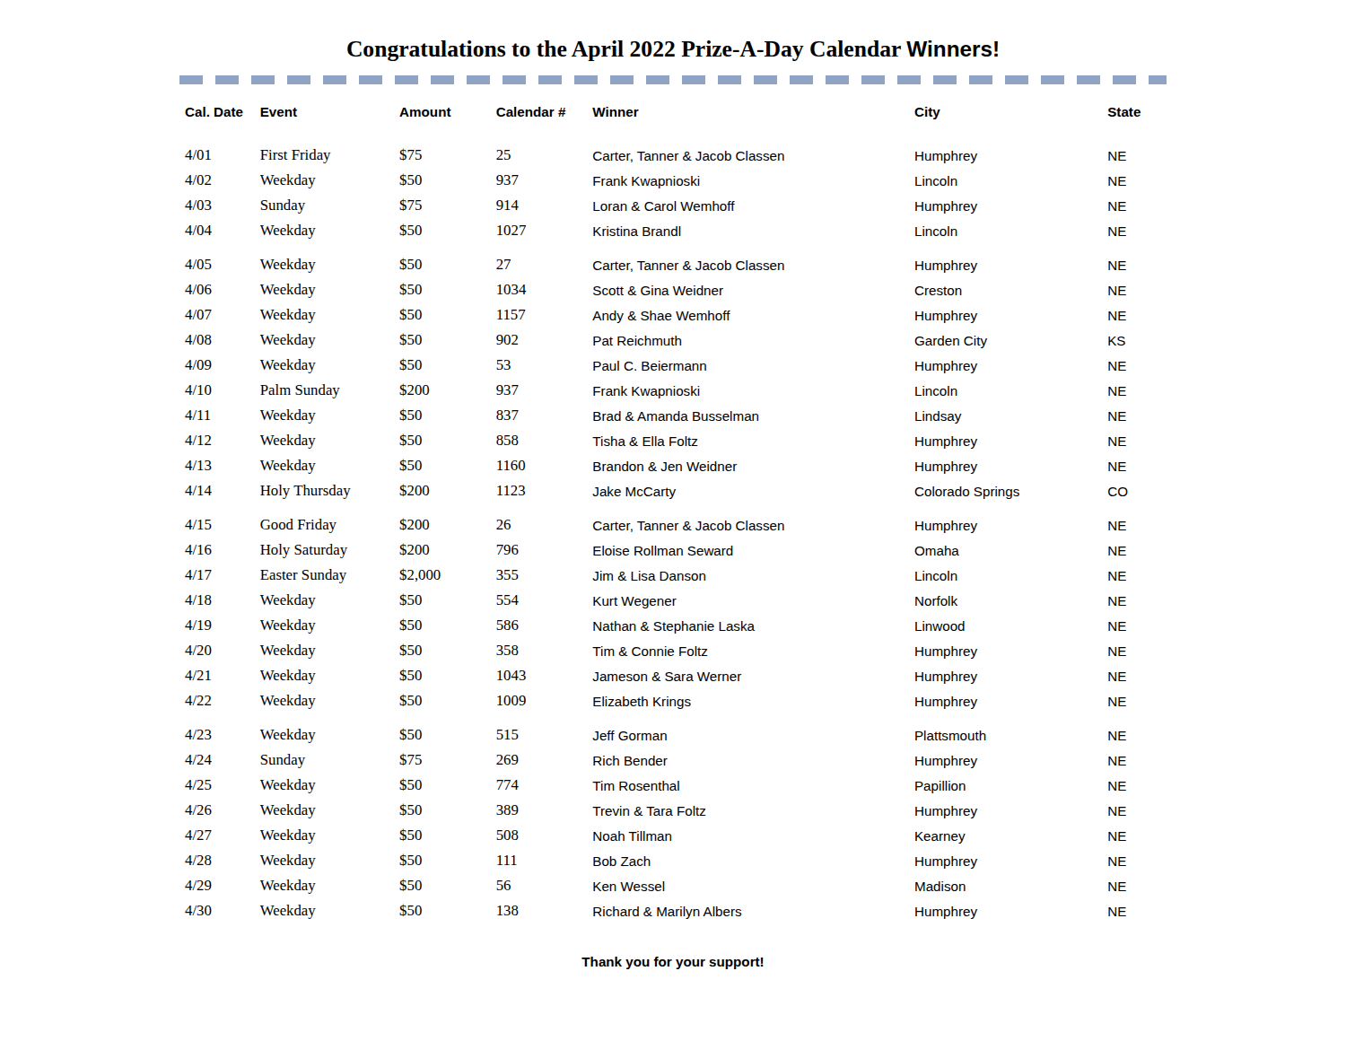Congratulations to the April 2022 Prize-A-Day Calendar Winners!
| Cal. Date | Event | Amount | Calendar # | Winner | City | State |
| --- | --- | --- | --- | --- | --- | --- |
| 4/01 | First Friday | $75 | 25 | Carter, Tanner & Jacob Classen | Humphrey | NE |
| 4/02 | Weekday | $50 | 937 | Frank Kwapnioski | Lincoln | NE |
| 4/03 | Sunday | $75 | 914 | Loran & Carol Wemhoff | Humphrey | NE |
| 4/04 | Weekday | $50 | 1027 | Kristina Brandl | Lincoln | NE |
| 4/05 | Weekday | $50 | 27 | Carter, Tanner & Jacob Classen | Humphrey | NE |
| 4/06 | Weekday | $50 | 1034 | Scott & Gina Weidner | Creston | NE |
| 4/07 | Weekday | $50 | 1157 | Andy & Shae Wemhoff | Humphrey | NE |
| 4/08 | Weekday | $50 | 902 | Pat Reichmuth | Garden City | KS |
| 4/09 | Weekday | $50 | 53 | Paul C. Beiermann | Humphrey | NE |
| 4/10 | Palm Sunday | $200 | 937 | Frank Kwapnioski | Lincoln | NE |
| 4/11 | Weekday | $50 | 837 | Brad & Amanda Busselman | Lindsay | NE |
| 4/12 | Weekday | $50 | 858 | Tisha & Ella Foltz | Humphrey | NE |
| 4/13 | Weekday | $50 | 1160 | Brandon & Jen Weidner | Humphrey | NE |
| 4/14 | Holy Thursday | $200 | 1123 | Jake McCarty | Colorado Springs | CO |
| 4/15 | Good Friday | $200 | 26 | Carter, Tanner & Jacob Classen | Humphrey | NE |
| 4/16 | Holy Saturday | $200 | 796 | Eloise Rollman Seward | Omaha | NE |
| 4/17 | Easter Sunday | $2,000 | 355 | Jim & Lisa Danson | Lincoln | NE |
| 4/18 | Weekday | $50 | 554 | Kurt Wegener | Norfolk | NE |
| 4/19 | Weekday | $50 | 586 | Nathan & Stephanie Laska | Linwood | NE |
| 4/20 | Weekday | $50 | 358 | Tim & Connie Foltz | Humphrey | NE |
| 4/21 | Weekday | $50 | 1043 | Jameson & Sara Werner | Humphrey | NE |
| 4/22 | Weekday | $50 | 1009 | Elizabeth Krings | Humphrey | NE |
| 4/23 | Weekday | $50 | 515 | Jeff Gorman | Plattsmouth | NE |
| 4/24 | Sunday | $75 | 269 | Rich Bender | Humphrey | NE |
| 4/25 | Weekday | $50 | 774 | Tim Rosenthal | Papillion | NE |
| 4/26 | Weekday | $50 | 389 | Trevin & Tara Foltz | Humphrey | NE |
| 4/27 | Weekday | $50 | 508 | Noah Tillman | Kearney | NE |
| 4/28 | Weekday | $50 | 111 | Bob Zach | Humphrey | NE |
| 4/29 | Weekday | $50 | 56 | Ken Wessel | Madison | NE |
| 4/30 | Weekday | $50 | 138 | Richard & Marilyn Albers | Humphrey | NE |
Thank you for your support!